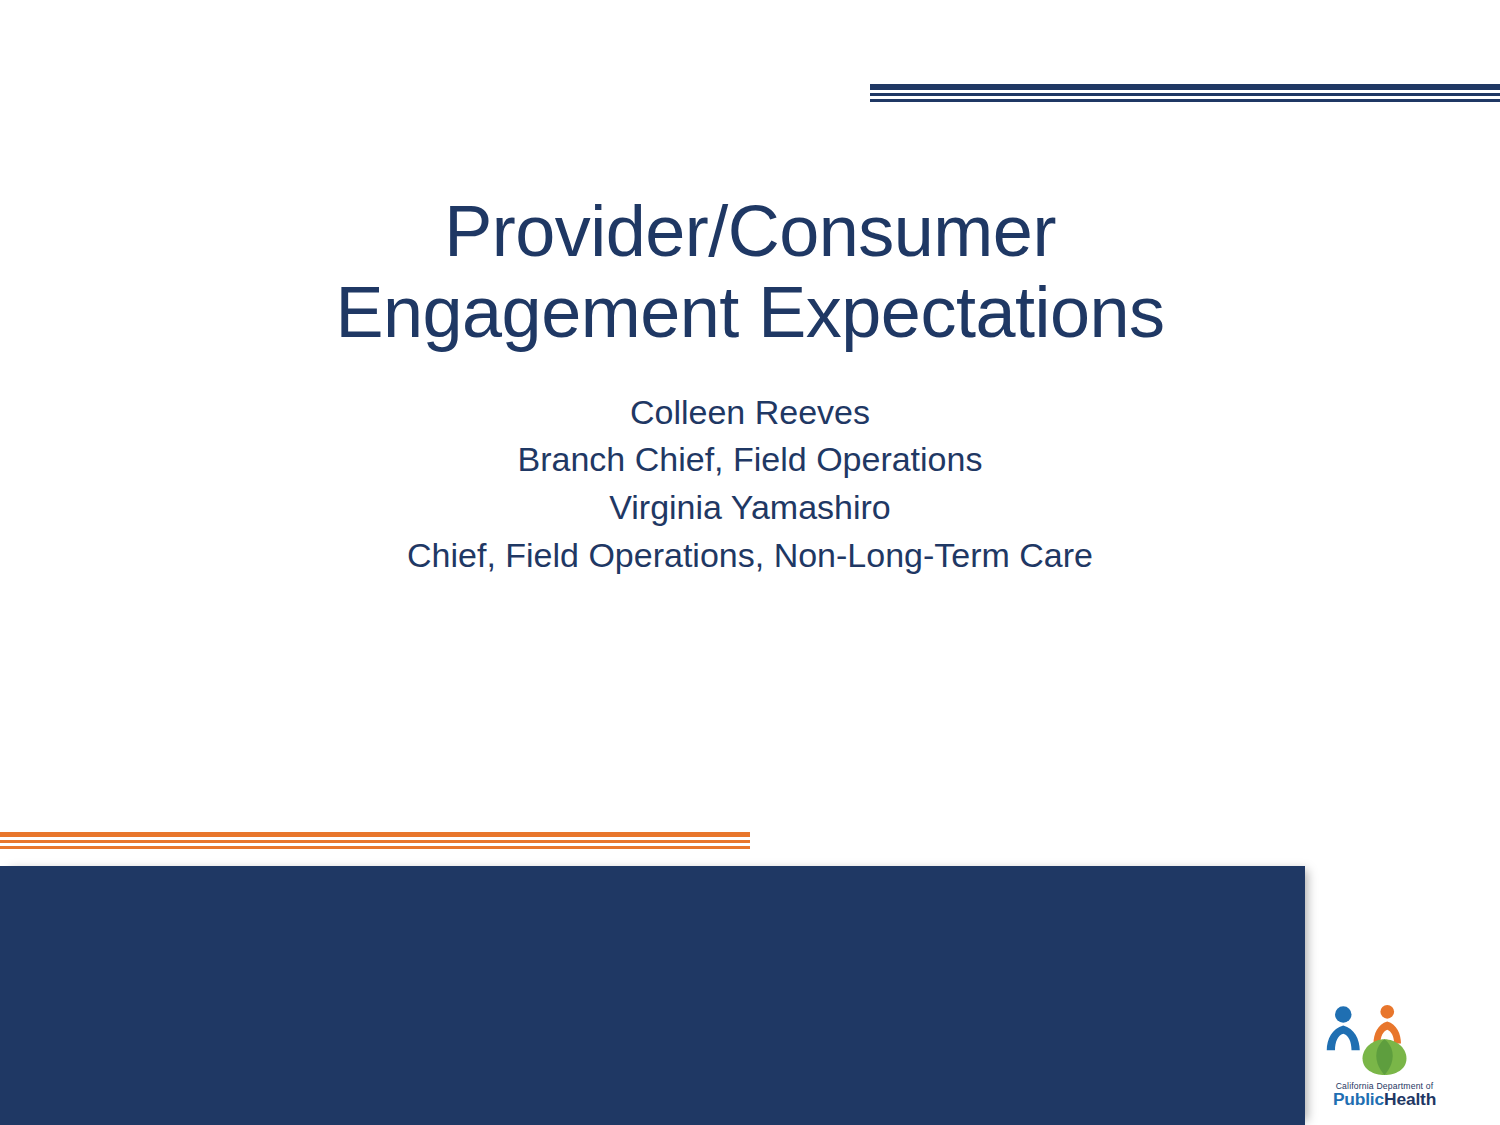Provider/Consumer
Engagement Expectations
Colleen Reeves
Branch Chief, Field Operations
Virginia Yamashiro
Chief, Field Operations, Non-Long-Term Care
California Department of Public Health